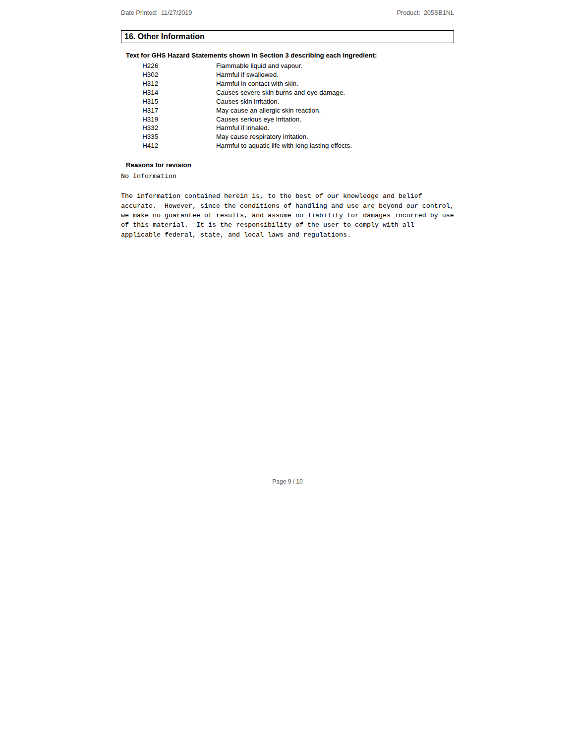Date Printed: 11/27/2019
Product: 205SB1NL
16. Other Information
Text for GHS Hazard Statements shown in Section 3 describing each ingredient:
| H226 | Flammable liquid and vapour. |
| H302 | Harmful if swallowed. |
| H312 | Harmful in contact with skin. |
| H314 | Causes severe skin burns and eye damage. |
| H315 | Causes skin irritation. |
| H317 | May cause an allergic skin reaction. |
| H319 | Causes serious eye irritation. |
| H332 | Harmful if inhaled. |
| H335 | May cause respiratory irritation. |
| H412 | Harmful to aquatic life with long lasting effects. |
Reasons for revision
No Information
The information contained herein is, to the best of our knowledge and belief accurate. However, since the conditions of handling and use are beyond our control, we make no guarantee of results, and assume no liability for damages incurred by use of this material. It is the responsibility of the user to comply with all applicable federal, state, and local laws and regulations.
Page 9 / 10